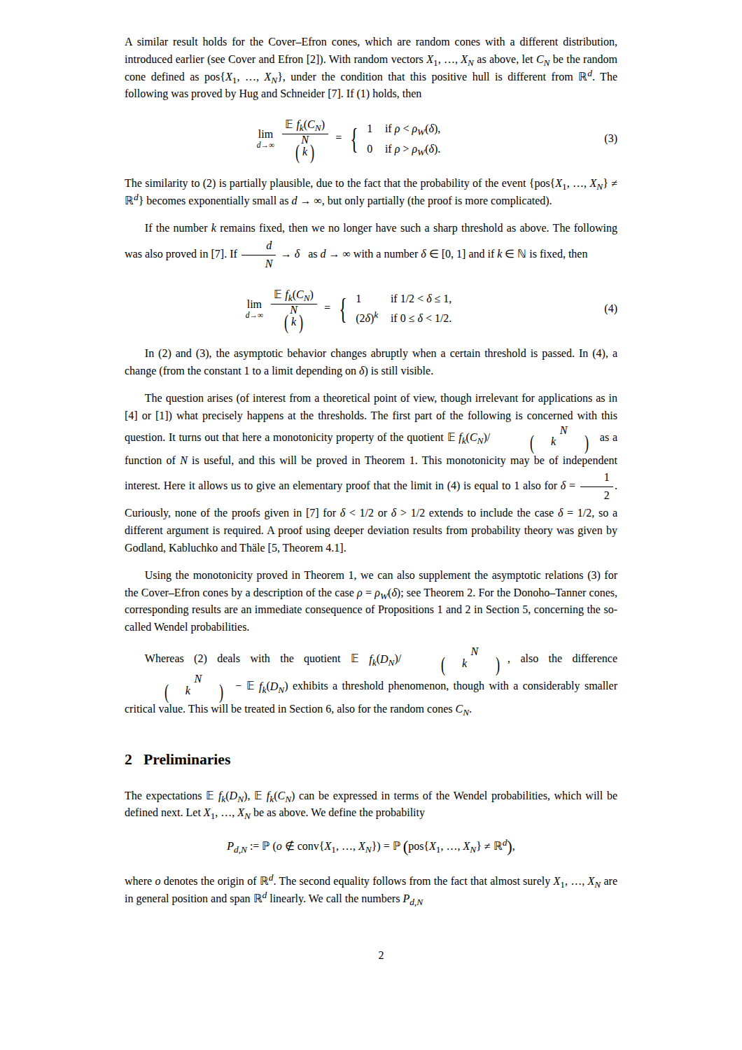A similar result holds for the Cover–Efron cones, which are random cones with a different distribution, introduced earlier (see Cover and Efron [2]). With random vectors X1, …, XN as above, let CN be the random cone defined as pos{X1, …, XN}, under the condition that this positive hull is different from ℝd. The following was proved by Hug and Schneider [7]. If (1) holds, then
lim d→∞ 𝔼 fk(CN)(N
k) = { 1 if ρ < ρW(δ), 0 if ρ > ρW(δ).
(3)
The similarity to (2) is partially plausible, due to the fact that the probability of the event {pos{X1, …, XN} ≠ ℝd} becomes exponentially small as d → ∞, but only partially (the proof is more complicated).
If the number k remains fixed, then we no longer have such a sharp threshold as above. The following was also proved in [7]. If dN → δ as d → ∞ with a number δ ∈ [0, 1] and if k ∈ ℕ is fixed, then
lim d→∞ 𝔼 fk(CN)(N
k) = { 1 if 1/2 < δ ≤ 1, (2δ)k if 0 ≤ δ < 1/2.
(4)
In (2) and (3), the asymptotic behavior changes abruptly when a certain threshold is passed. In (4), a change (from the constant 1 to a limit depending on δ) is still visible.
The question arises (of interest from a theoretical point of view, though irrelevant for applications as in [4] or [1]) what precisely happens at the thresholds. The first part of the following is concerned with this question. It turns out that here a monotonicity property of the quotient 𝔼 fk(CN)/(N
k) as a function of N is useful, and this will be proved in Theorem 1. This monotonicity may be of independent interest. Here it allows us to give an elementary proof that the limit in (4) is equal to 1 also for δ = 12. Curiously, none of the proofs given in [7] for δ < 1/2 or δ > 1/2 extends to include the case δ = 1/2, so a different argument is required. A proof using deeper deviation results from probability theory was given by Godland, Kabluchko and Thäle [5, Theorem 4.1].
Using the monotonicity proved in Theorem 1, we can also supplement the asymptotic relations (3) for the Cover–Efron cones by a description of the case ρ = ρW(δ); see Theorem 2. For the Donoho–Tanner cones, corresponding results are an immediate consequence of Propositions 1 and 2 in Section 5, concerning the so-called Wendel probabilities.
Whereas (2) deals with the quotient 𝔼 fk(DN)/(N
k), also the difference (N
k) − 𝔼 fk(DN) exhibits a threshold phenomenon, though with a considerably smaller critical value. This will be treated in Section 6, also for the random cones CN.
2 Preliminaries
The expectations 𝔼 fk(DN), 𝔼 fk(CN) can be expressed in terms of the Wendel probabilities, which will be defined next. Let X1, …, XN be as above. We define the probability
Pd,N := ℙ (o ∉ conv{X1, …, XN}) = ℙ (pos{X1, …, XN} ≠ ℝd),
where o denotes the origin of ℝd. The second equality follows from the fact that almost surely X1, …, XN are in general position and span ℝd linearly. We call the numbers Pd,N
2